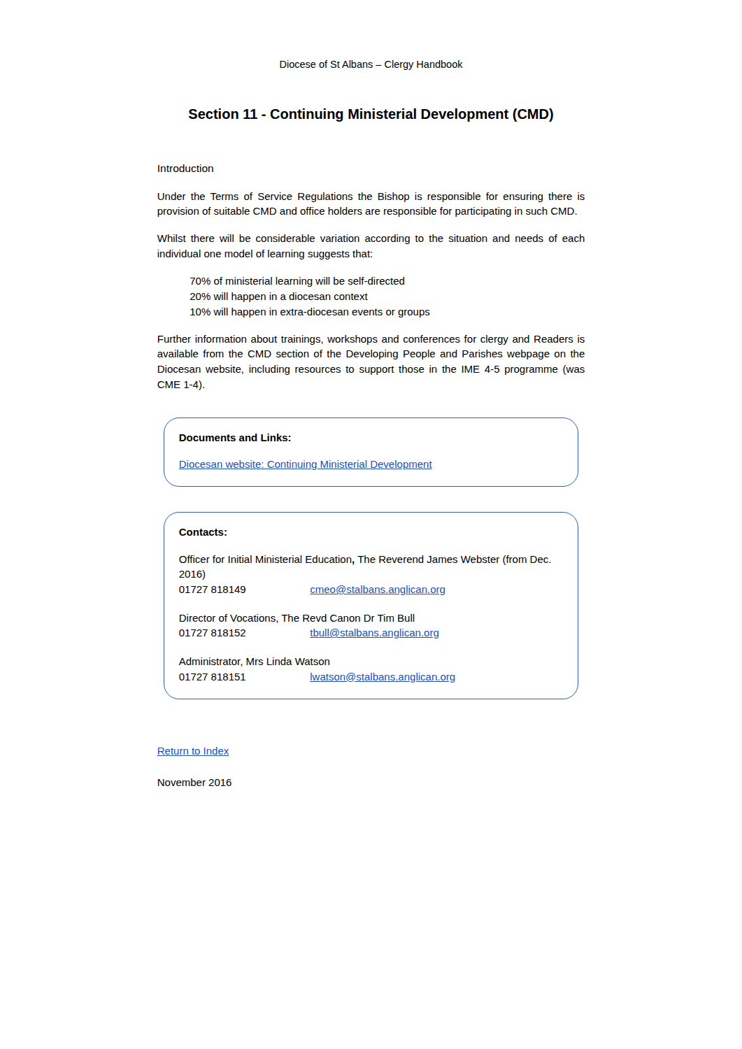Diocese of St Albans – Clergy Handbook
Section 11 - Continuing Ministerial Development (CMD)
Introduction
Under the Terms of Service Regulations the Bishop is responsible for ensuring there is provision of suitable CMD and office holders are responsible for participating in such CMD.
Whilst there will be considerable variation according to the situation and needs of each individual one model of learning suggests that:
70% of ministerial learning will be self-directed
20% will happen in a diocesan context
10% will happen in extra-diocesan events or groups
Further information about trainings, workshops and conferences for clergy and Readers is available from the CMD section of the Developing People and Parishes webpage on the Diocesan website, including resources to support those in the IME 4-5 programme (was CME 1-4).
Documents and Links:
Diocesan website: Continuing Ministerial Development
Contacts:
Officer for Initial Ministerial Education, The Reverend James Webster (from Dec. 2016) 01727 818149 cmeo@stalbans.anglican.org
Director of Vocations, The Revd Canon Dr Tim Bull 01727 818152 tbull@stalbans.anglican.org
Administrator, Mrs Linda Watson 01727 818151 lwatson@stalbans.anglican.org
Return to Index
November 2016